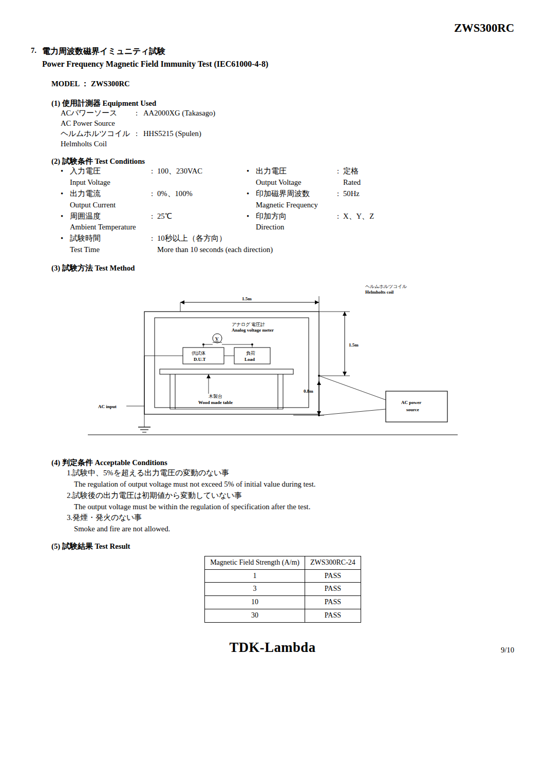ZWS300RC
7.
電力周波数磁界イミュニティ試験
Power Frequency Magnetic Field Immunity Test (IEC61000-4-8)
MODEL ： ZWS300RC
(1) 使用計測器 Equipment Used
| ACパワーソース | : | AA2000XG (Takasago) |
| AC Power Source | | |
| ヘルムホルツコイル | : | HHS5215 (Spulen) |
| Helmholts Coil | | |
(2) 試験条件 Test Conditions
| • | 入力電圧 | : | 100、230VAC | • | 出力電圧 | : | 定格 |
| | Input Voltage | | | | Output Voltage | | Rated |
| • | 出力電流 | : | 0%、100% | • | 印加磁界周波数 | : | 50Hz |
| | Output Current | | | | Magnetic Frequency | | |
| • | 周囲温度 | : | 25℃ | • | 印加方向 | : | X、Y、Z |
| | Ambient Temperature | | | | Direction | | |
| • | 試験時間 | : | 10秒以上（各方向） |
| | Test Time | | More than 10 seconds (each direction) |
(3) 試験方法 Test Method
ヘルムホルツコイル Helmholts coil 1.5m アナログ 電圧計 Analog voltage meter V 供試体 D.U.T 負荷 Load 木製台 Wood made table AC input 1.5m 0.8m AC power source
(4) 判定条件 Acceptable Conditions
1.試験中、5%を超える出力電圧の変動のない事
The regulation of output voltage must not exceed 5% of initial value during test.
2.試験後の出力電圧は初期値から変動していない事
The output voltage must be within the regulation of specification after the test.
3.発煙・発火のない事
Smoke and fire are not allowed.
(5) 試験結果 Test Result
| Magnetic Field Strength (A/m) | ZWS300RC-24 |
| --- | --- |
| 1 | PASS |
| 3 | PASS |
| 10 | PASS |
| 30 | PASS |
TDK-Lambda 9/10